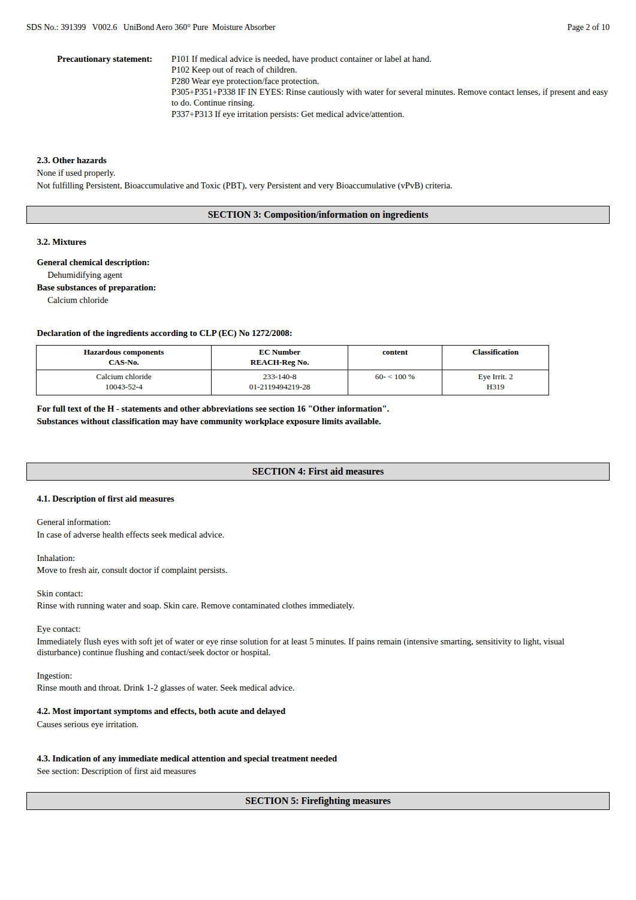SDS No.: 391399 V002.6 UniBond Aero 360° Pure Moisture Absorber
Page 2 of 10
Precautionary statement:
P101 If medical advice is needed, have product container or label at hand.
P102 Keep out of reach of children.
P280 Wear eye protection/face protection.
P305+P351+P338 IF IN EYES: Rinse cautiously with water for several minutes. Remove contact lenses, if present and easy to do. Continue rinsing.
P337+P313 If eye irritation persists: Get medical advice/attention.
2.3. Other hazards
None if used properly.
Not fulfilling Persistent, Bioaccumulative and Toxic (PBT), very Persistent and very Bioaccumulative (vPvB) criteria.
SECTION 3: Composition/information on ingredients
3.2. Mixtures
General chemical description:
Dehumidifying agent
Base substances of preparation:
Calcium chloride
Declaration of the ingredients according to CLP (EC) No 1272/2008:
| Hazardous components CAS-No. | EC Number REACH-Reg No. | content | Classification |
| --- | --- | --- | --- |
| Calcium chloride 10043-52-4 | 233-140-8 01-2119494219-28 | 60- < 100 % | Eye Irrit. 2 H319 |
For full text of the H - statements and other abbreviations see section 16 "Other information".
Substances without classification may have community workplace exposure limits available.
SECTION 4: First aid measures
4.1. Description of first aid measures
General information:
In case of adverse health effects seek medical advice.
Inhalation:
Move to fresh air, consult doctor if complaint persists.
Skin contact:
Rinse with running water and soap. Skin care. Remove contaminated clothes immediately.
Eye contact:
Immediately flush eyes with soft jet of water or eye rinse solution for at least 5 minutes. If pains remain (intensive smarting, sensitivity to light, visual disturbance) continue flushing and contact/seek doctor or hospital.
Ingestion:
Rinse mouth and throat. Drink 1-2 glasses of water. Seek medical advice.
4.2. Most important symptoms and effects, both acute and delayed
Causes serious eye irritation.
4.3. Indication of any immediate medical attention and special treatment needed
See section: Description of first aid measures
SECTION 5: Firefighting measures